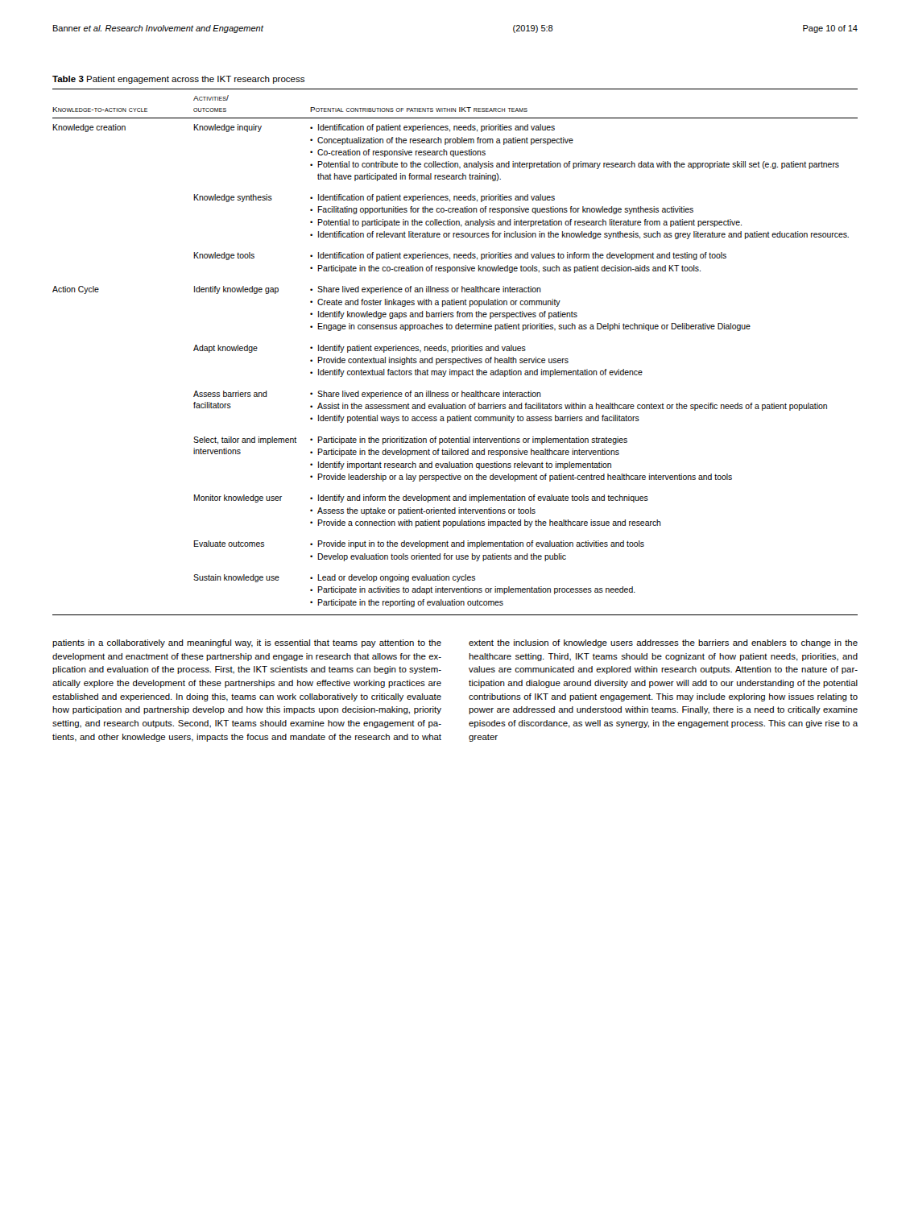Banner et al. Research Involvement and Engagement
(2019) 5:8
Page 10 of 14
Table 3 Patient engagement across the IKT research process
| Knowledge-to-action cycle | Activities/ outcomes | Potential contributions of patients within IKT research teams |
| --- | --- | --- |
| Knowledge creation | Knowledge inquiry | Identification of patient experiences, needs, priorities and values Conceptualization of the research problem from a patient perspective Co-creation of responsive research questions Potential to contribute to the collection, analysis and interpretation of primary research data with the appropriate skill set (e.g. patient partners that have participated in formal research training). |
| | Knowledge synthesis | Identification of patient experiences, needs, priorities and values Facilitating opportunities for the co-creation of responsive questions for knowledge synthesis activities Potential to participate in the collection, analysis and interpretation of research literature from a patient perspective. Identification of relevant literature or resources for inclusion in the knowledge synthesis, such as grey literature and patient education resources. |
| | Knowledge tools | Identification of patient experiences, needs, priorities and values to inform the development and testing of tools Participate in the co-creation of responsive knowledge tools, such as patient decision-aids and KT tools. |
| Action Cycle | Identify knowledge gap | Share lived experience of an illness or healthcare interaction Create and foster linkages with a patient population or community Identify knowledge gaps and barriers from the perspectives of patients Engage in consensus approaches to determine patient priorities, such as a Delphi technique or Deliberative Dialogue |
| | Adapt knowledge | Identify patient experiences, needs, priorities and values Provide contextual insights and perspectives of health service users Identify contextual factors that may impact the adaption and implementation of evidence |
| | Assess barriers and facilitators | Share lived experience of an illness or healthcare interaction Assist in the assessment and evaluation of barriers and facilitators within a healthcare context or the specific needs of a patient population Identify potential ways to access a patient community to assess barriers and facilitators |
| | Select, tailor and implement interventions | Participate in the prioritization of potential interventions or implementation strategies Participate in the development of tailored and responsive healthcare interventions Identify important research and evaluation questions relevant to implementation Provide leadership or a lay perspective on the development of patient-centred healthcare interventions and tools |
| | Monitor knowledge user | Identify and inform the development and implementation of evaluate tools and techniques Assess the uptake or patient-oriented interventions or tools Provide a connection with patient populations impacted by the healthcare issue and research |
| | Evaluate outcomes | Provide input in to the development and implementation of evaluation activities and tools Develop evaluation tools oriented for use by patients and the public |
| | Sustain knowledge use | Lead or develop ongoing evaluation cycles Participate in activities to adapt interventions or implementation processes as needed. Participate in the reporting of evaluation outcomes |
patients in a collaboratively and meaningful way, it is essential that teams pay attention to the development and enactment of these partnership and engage in research that allows for the explication and evaluation of the process. First, the IKT scientists and teams can begin to systematically explore the development of these partnerships and how effective working practices are established and experienced. In doing this, teams can work collaboratively to critically evaluate how participation and partnership develop and how this impacts upon decision-making, priority setting, and research outputs. Second, IKT teams should examine how the engagement of patients, and other knowledge users, impacts the focus and mandate of the research and to what extent the inclusion of knowledge users addresses the barriers and enablers to change in the healthcare setting. Third, IKT teams should be cognizant of how patient needs, priorities, and values are communicated and explored within research outputs. Attention to the nature of participation and dialogue around diversity and power will add to our understanding of the potential contributions of IKT and patient engagement. This may include exploring how issues relating to power are addressed and understood within teams. Finally, there is a need to critically examine episodes of discordance, as well as synergy, in the engagement process. This can give rise to a greater